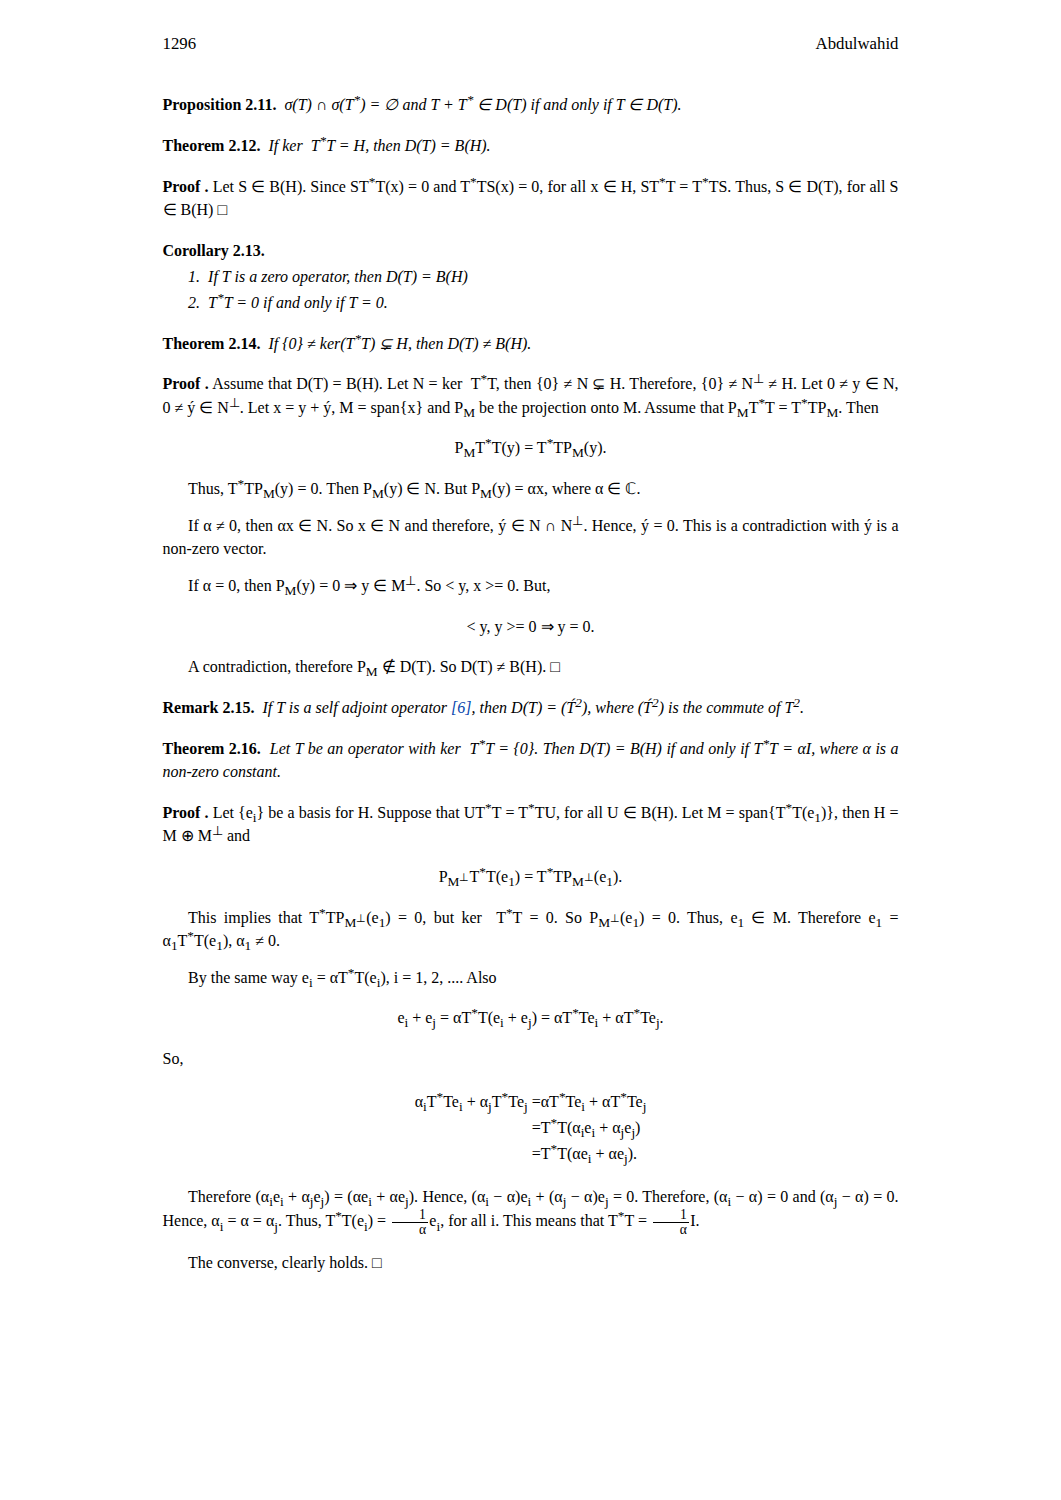1296 Abdulwahid
Proposition 2.11. σ(T) ∩ σ(T*) = ∅ and T + T* ∈ D(T) if and only if T ∈ D(T).
Theorem 2.12. If ker T*T = H, then D(T) = B(H).
Proof . Let S ∈ B(H). Since ST*T(x) = 0 and T*TS(x) = 0, for all x ∈ H, ST*T = T*TS. Thus, S ∈ D(T), for all S ∈ B(H) □
Corollary 2.13.
1. If T is a zero operator, then D(T) = B(H)
2. T*T = 0 if and only if T = 0.
Theorem 2.14. If {0} ≠ ker(T*T) ⊊ H, then D(T) ≠ B(H).
Proof . Assume that D(T) = B(H). Let N = ker T*T, then {0} ≠ N ⊊ H. Therefore, {0} ≠ N⊥ ≠ H. Let 0 ≠ y ∈ N, 0 ≠ ý ∈ N⊥. Let x = y + ý, M = span{x} and PM be the projection onto M. Assume that PMT*T = T*TPM. Then
PMT*T(y) = T*TPM(y).
Thus, T*TPM(y) = 0. Then PM(y) ∈ N. But PM(y) = αx, where α ∈ ℂ.
If α ≠ 0, then αx ∈ N. So x ∈ N and therefore, ý ∈ N ∩ N⊥. Hence, ý = 0. This is a contradiction with ý is a non-zero vector.
If α = 0, then PM(y) = 0 ⇒ y ∈ M⊥. So < y, x >= 0. But,
< y, y >= 0 ⇒ y = 0.
A contradiction, therefore PM ∉ D(T). So D(T) ≠ B(H). □
Remark 2.15. If T is a self adjoint operator [6], then D(T) = (T́2), where (T́2) is the commute of T2.
Theorem 2.16. Let T be an operator with ker T*T = {0}. Then D(T) = B(H) if and only if T*T = αI, where α is a non-zero constant.
Proof . Let {ei} be a basis for H. Suppose that UT*T = T*TU, for all U ∈ B(H). Let M = span{T*T(e1)}, then H = M ⊕ M⊥ and
PM⊥T*T(e1) = T*TPM⊥(e1).
This implies that T*TPM⊥(e1) = 0, but ker T*T = 0. So PM⊥(e1) = 0. Thus, e1 ∈ M. Therefore e1 = α1T*T(e1), α1 ≠ 0.
By the same way ei = αT*T(ei), i = 1, 2, .... Also
ei + ej = αT*T(ei + ej) = αT*Tei + αT*Tej.
So,
αiT*Tei + αjT*Tej =
αT*Tei + αT*Tej
=
T*T(αiei + αjej)
=
T*T(αei + αej).
Therefore (αiei + αjej) = (αei + αej). Hence, (αi − α)ei + (αj − α)ej = 0. Therefore, (αi − α) = 0 and (αj − α) = 0. Hence, αi = α = αj. Thus, T*T(ei) = 1 αei, for all i. This means that T*T = 1 α I.
The converse, clearly holds. □